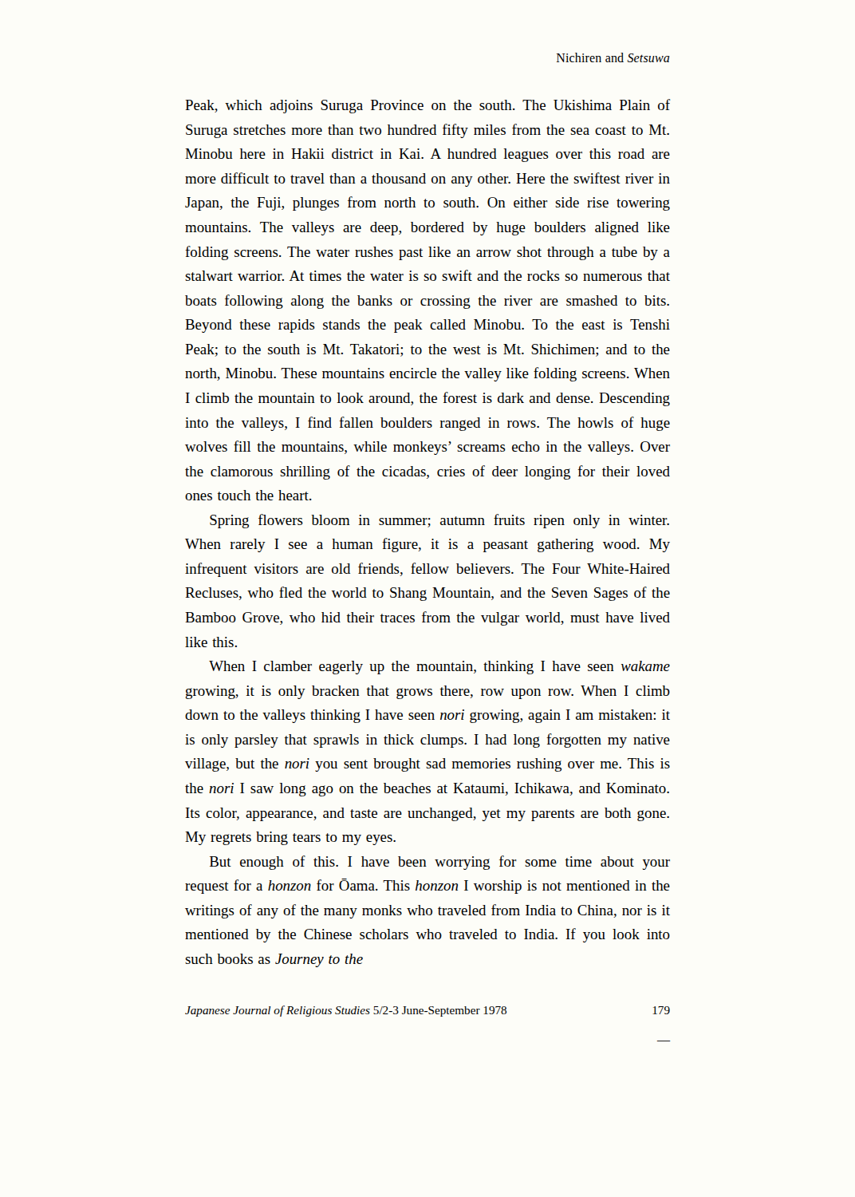Nichiren and Setsuwa
Peak, which adjoins Suruga Province on the south. The Ukishima Plain of Suruga stretches more than two hundred fifty miles from the sea coast to Mt. Minobu here in Hakii district in Kai. A hundred leagues over this road are more difficult to travel than a thousand on any other. Here the swiftest river in Japan, the Fuji, plunges from north to south. On either side rise towering mountains. The valleys are deep, bordered by huge boulders aligned like folding screens. The water rushes past like an arrow shot through a tube by a stalwart warrior. At times the water is so swift and the rocks so numerous that boats following along the banks or crossing the river are smashed to bits. Beyond these rapids stands the peak called Minobu. To the east is Tenshi Peak; to the south is Mt. Takatori; to the west is Mt. Shichimen; and to the north, Minobu. These mountains encircle the valley like folding screens. When I climb the mountain to look around, the forest is dark and dense. Descending into the valleys, I find fallen boulders ranged in rows. The howls of huge wolves fill the mountains, while monkeys’ screams echo in the valleys. Over the clamorous shrilling of the cicadas, cries of deer longing for their loved ones touch the heart.
Spring flowers bloom in summer; autumn fruits ripen only in winter. When rarely I see a human figure, it is a peasant gathering wood. My infrequent visitors are old friends, fellow believers. The Four White-Haired Recluses, who fled the world to Shang Mountain, and the Seven Sages of the Bamboo Grove, who hid their traces from the vulgar world, must have lived like this.
When I clamber eagerly up the mountain, thinking I have seen wakame growing, it is only bracken that grows there, row upon row. When I climb down to the valleys thinking I have seen nori growing, again I am mistaken: it is only parsley that sprawls in thick clumps. I had long forgotten my native village, but the nori you sent brought sad memories rushing over me. This is the nori I saw long ago on the beaches at Kataumi, Ichikawa, and Kominato. Its color, appearance, and taste are unchanged, yet my parents are both gone. My regrets bring tears to my eyes.
But enough of this. I have been worrying for some time about your request for a honzon for Ōama. This honzon I worship is not mentioned in the writings of any of the many monks who traveled from India to China, nor is it mentioned by the Chinese scholars who traveled to India. If you look into such books as Journey to the
Japanese Journal of Religious Studies 5/2-3 June-September 1978 179
—